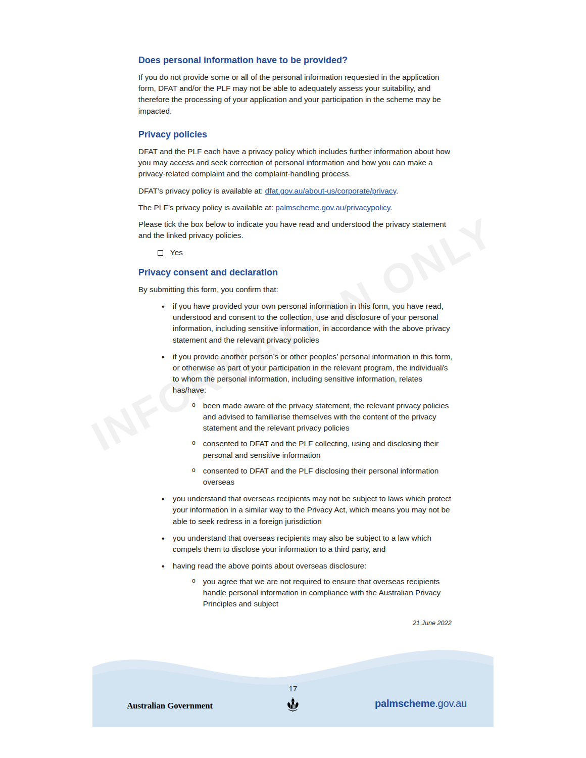INFORMATION ONLY
Does personal information have to be provided?
If you do not provide some or all of the personal information requested in the application form, DFAT and/or the PLF may not be able to adequately assess your suitability, and therefore the processing of your application and your participation in the scheme may be impacted.
Privacy policies
DFAT and the PLF each have a privacy policy which includes further information about how you may access and seek correction of personal information and how you can make a privacy-related complaint and the complaint-handling process.
DFAT’s privacy policy is available at: dfat.gov.au/about-us/corporate/privacy.
The PLF’s privacy policy is available at: palmscheme.gov.au/privacypolicy.
Please tick the box below to indicate you have read and understood the privacy statement and the linked privacy policies.
Yes
Privacy consent and declaration
By submitting this form, you confirm that:
if you have provided your own personal information in this form, you have read, understood and consent to the collection, use and disclosure of your personal information, including sensitive information, in accordance with the above privacy statement and the relevant privacy policies
if you provide another person’s or other peoples’ personal information in this form, or otherwise as part of your participation in the relevant program, the individual/s to whom the personal information, including sensitive information, relates has/have:
been made aware of the privacy statement, the relevant privacy policies and advised to familiarise themselves with the content of the privacy statement and the relevant privacy policies
consented to DFAT and the PLF collecting, using and disclosing their personal and sensitive information
consented to DFAT and the PLF disclosing their personal information overseas
you understand that overseas recipients may not be subject to laws which protect your information in a similar way to the Privacy Act, which means you may not be able to seek redress in a foreign jurisdiction
you understand that overseas recipients may also be subject to a law which compels them to disclose your information to a third party, and
having read the above points about overseas disclosure:
you agree that we are not required to ensure that overseas recipients handle personal information in compliance with the Australian Privacy Principles and subject
21 June 2022
Australian Government
17
palmscheme.gov.au